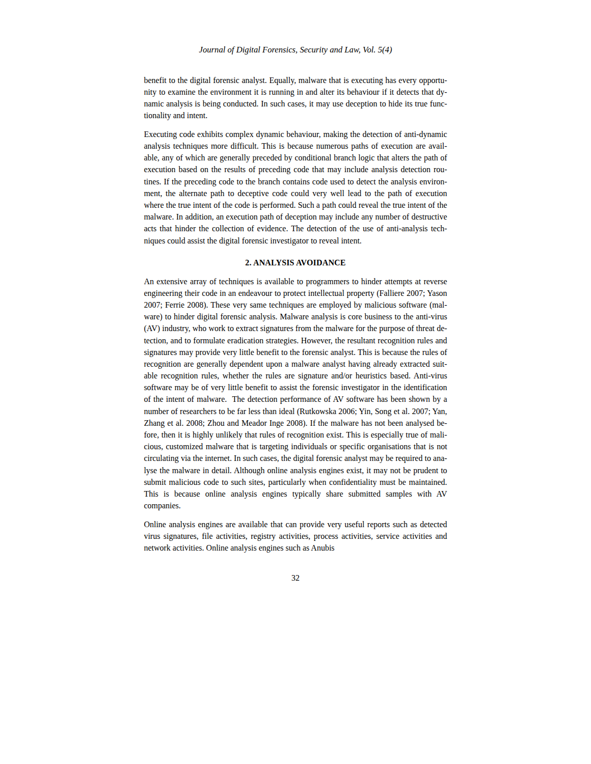Journal of Digital Forensics, Security and Law, Vol. 5(4)
benefit to the digital forensic analyst. Equally, malware that is executing has every opportunity to examine the environment it is running in and alter its behaviour if it detects that dynamic analysis is being conducted. In such cases, it may use deception to hide its true functionality and intent.
Executing code exhibits complex dynamic behaviour, making the detection of anti-dynamic analysis techniques more difficult. This is because numerous paths of execution are available, any of which are generally preceded by conditional branch logic that alters the path of execution based on the results of preceding code that may include analysis detection routines. If the preceding code to the branch contains code used to detect the analysis environment, the alternate path to deceptive code could very well lead to the path of execution where the true intent of the code is performed. Such a path could reveal the true intent of the malware. In addition, an execution path of deception may include any number of destructive acts that hinder the collection of evidence. The detection of the use of anti-analysis techniques could assist the digital forensic investigator to reveal intent.
2. ANALYSIS AVOIDANCE
An extensive array of techniques is available to programmers to hinder attempts at reverse engineering their code in an endeavour to protect intellectual property (Falliere 2007; Yason 2007; Ferrie 2008). These very same techniques are employed by malicious software (malware) to hinder digital forensic analysis. Malware analysis is core business to the anti-virus (AV) industry, who work to extract signatures from the malware for the purpose of threat detection, and to formulate eradication strategies. However, the resultant recognition rules and signatures may provide very little benefit to the forensic analyst. This is because the rules of recognition are generally dependent upon a malware analyst having already extracted suitable recognition rules, whether the rules are signature and/or heuristics based. Anti-virus software may be of very little benefit to assist the forensic investigator in the identification of the intent of malware. The detection performance of AV software has been shown by a number of researchers to be far less than ideal (Rutkowska 2006; Yin, Song et al. 2007; Yan, Zhang et al. 2008; Zhou and Meador Inge 2008). If the malware has not been analysed before, then it is highly unlikely that rules of recognition exist. This is especially true of malicious, customized malware that is targeting individuals or specific organisations that is not circulating via the internet. In such cases, the digital forensic analyst may be required to analyse the malware in detail. Although online analysis engines exist, it may not be prudent to submit malicious code to such sites, particularly when confidentiality must be maintained. This is because online analysis engines typically share submitted samples with AV companies.
Online analysis engines are available that can provide very useful reports such as detected virus signatures, file activities, registry activities, process activities, service activities and network activities. Online analysis engines such as Anubis
32